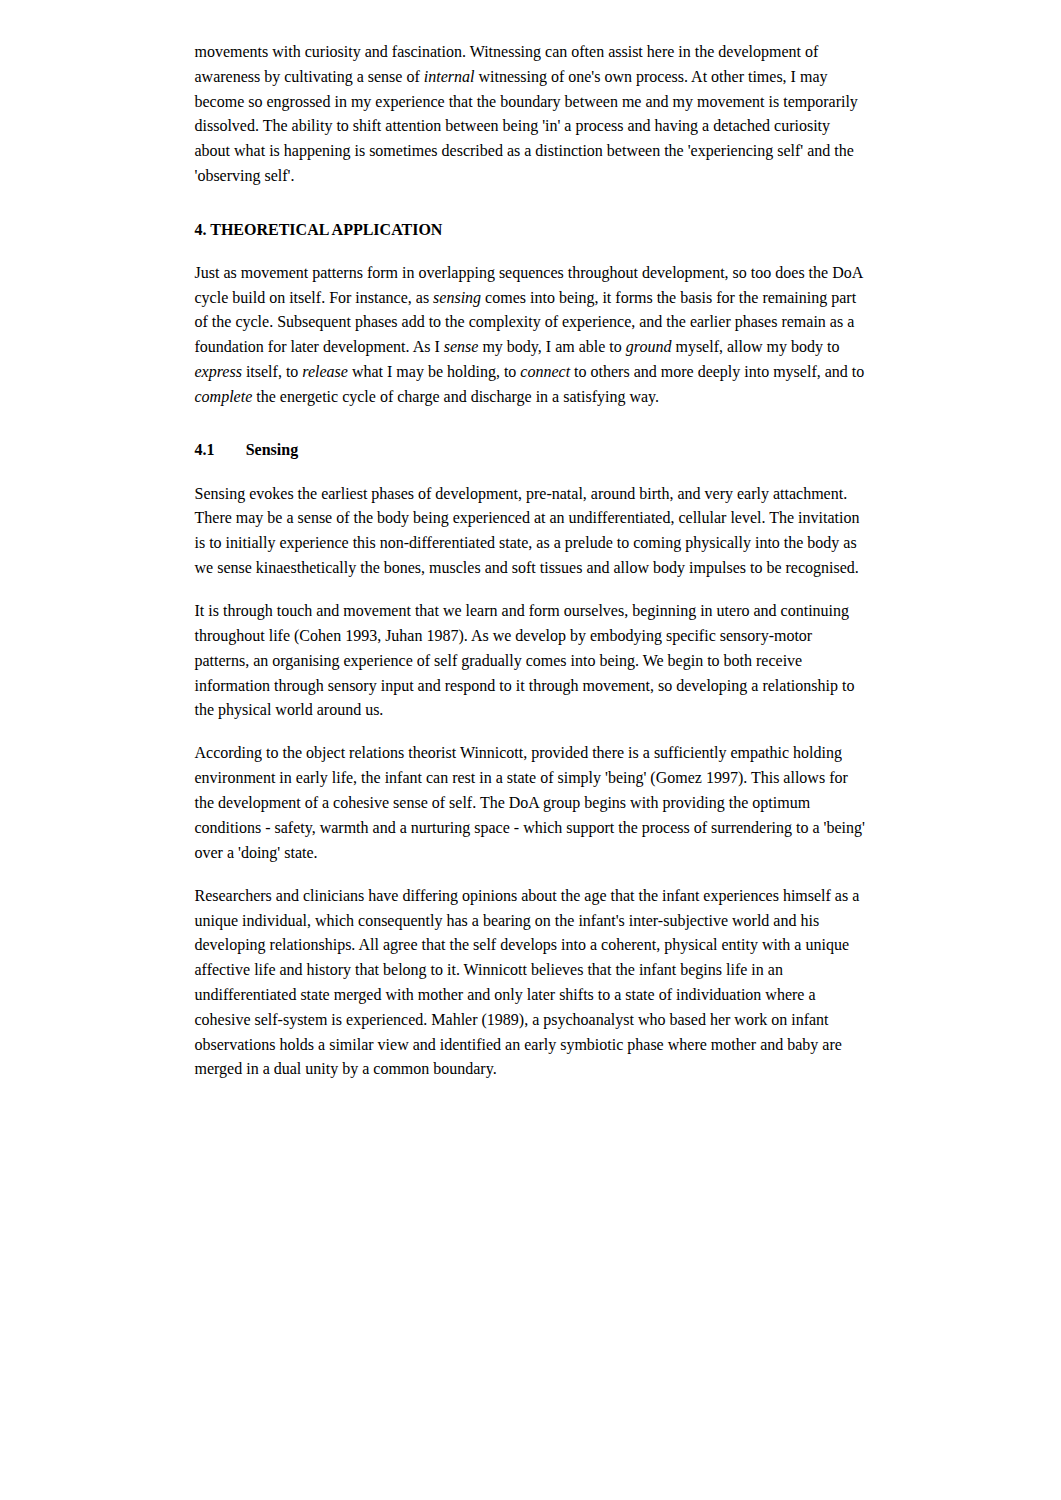movements with curiosity and fascination. Witnessing can often assist here in the development of awareness by cultivating a sense of internal witnessing of one's own process. At other times, I may become so engrossed in my experience that the boundary between me and my movement is temporarily dissolved. The ability to shift attention between being 'in' a process and having a detached curiosity about what is happening is sometimes described as a distinction between the 'experiencing self' and the 'observing self'.
4. Theoretical Application
Just as movement patterns form in overlapping sequences throughout development, so too does the DoA cycle build on itself. For instance, as sensing comes into being, it forms the basis for the remaining part of the cycle. Subsequent phases add to the complexity of experience, and the earlier phases remain as a foundation for later development. As I sense my body, I am able to ground myself, allow my body to express itself, to release what I may be holding, to connect to others and more deeply into myself, and to complete the energetic cycle of charge and discharge in a satisfying way.
4.1 Sensing
Sensing evokes the earliest phases of development, pre-natal, around birth, and very early attachment. There may be a sense of the body being experienced at an undifferentiated, cellular level. The invitation is to initially experience this non-differentiated state, as a prelude to coming physically into the body as we sense kinaesthetically the bones, muscles and soft tissues and allow body impulses to be recognised.
It is through touch and movement that we learn and form ourselves, beginning in utero and continuing throughout life (Cohen 1993, Juhan 1987). As we develop by embodying specific sensory-motor patterns, an organising experience of self gradually comes into being. We begin to both receive information through sensory input and respond to it through movement, so developing a relationship to the physical world around us.
According to the object relations theorist Winnicott, provided there is a sufficiently empathic holding environment in early life, the infant can rest in a state of simply 'being' (Gomez 1997). This allows for the development of a cohesive sense of self. The DoA group begins with providing the optimum conditions - safety, warmth and a nurturing space - which support the process of surrendering to a 'being' over a 'doing' state.
Researchers and clinicians have differing opinions about the age that the infant experiences himself as a unique individual, which consequently has a bearing on the infant's inter-subjective world and his developing relationships. All agree that the self develops into a coherent, physical entity with a unique affective life and history that belong to it. Winnicott believes that the infant begins life in an undifferentiated state merged with mother and only later shifts to a state of individuation where a cohesive self-system is experienced. Mahler (1989), a psychoanalyst who based her work on infant observations holds a similar view and identified an early symbiotic phase where mother and baby are merged in a dual unity by a common boundary.